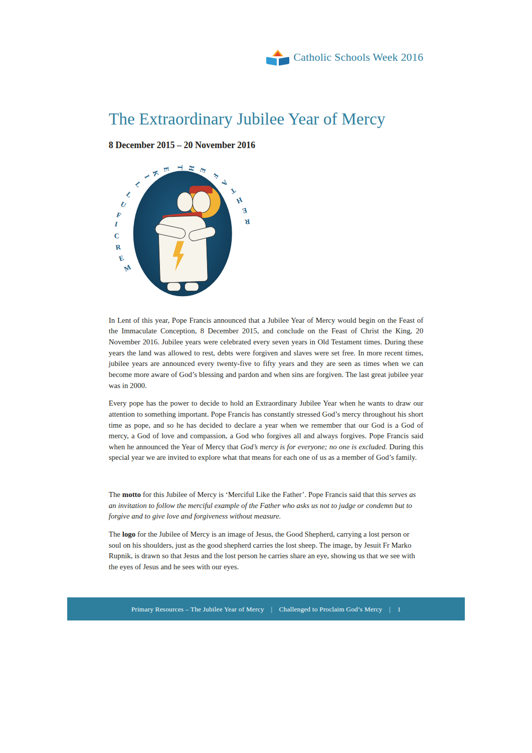Catholic Schools Week 2016
The Extraordinary Jubilee Year of Mercy
8 December 2015 – 20 November 2016
M E R C I F U L L I K E T H E F A T H E R
In Lent of this year, Pope Francis announced that a Jubilee Year of Mercy would begin on the Feast of the Immaculate Conception, 8 December 2015, and conclude on the Feast of Christ the King, 20 November 2016. Jubilee years were celebrated every seven years in Old Testament times. During these years the land was allowed to rest, debts were forgiven and slaves were set free. In more recent times, jubilee years are announced every twenty-five to fifty years and they are seen as times when we can become more aware of God’s blessing and pardon and when sins are forgiven. The last great jubilee year was in 2000.
Every pope has the power to decide to hold an Extraordinary Jubilee Year when he wants to draw our attention to something important. Pope Francis has constantly stressed God’s mercy throughout his short time as pope, and so he has decided to declare a year when we remember that our God is a God of mercy, a God of love and compassion, a God who forgives all and always forgives. Pope Francis said when he announced the Year of Mercy that God’s mercy is for everyone; no one is excluded. During this special year we are invited to explore what that means for each one of us as a member of God’s family.
The motto for this Jubilee of Mercy is ‘Merciful Like the Father’. Pope Francis said that this serves as an invitation to follow the merciful example of the Father who asks us not to judge or condemn but to forgive and to give love and forgiveness without measure.
The logo for the Jubilee of Mercy is an image of Jesus, the Good Shepherd, carrying a lost person or soul on his shoulders, just as the good shepherd carries the lost sheep. The image, by Jesuit Fr Marko Rupnik, is drawn so that Jesus and the lost person he carries share an eye, showing us that we see with the eyes of Jesus and he sees with our eyes.
Primary Resources – The Jubilee Year of Mercy | Challenged to Proclaim God’s Mercy | 1